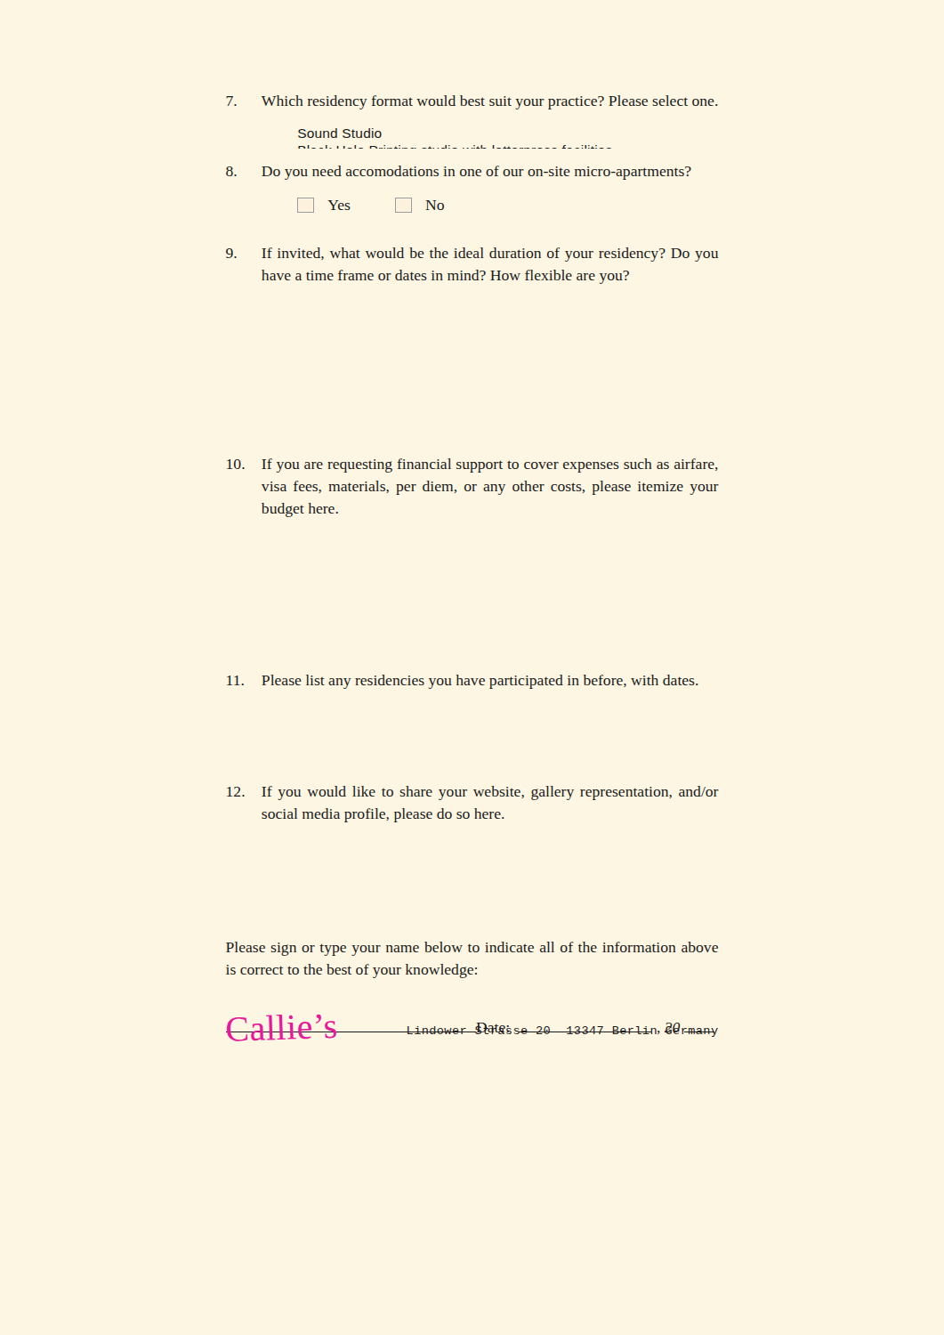7. Which residency format would best suit your practice? Please select one.
Sound Studio Black Hole Printing studio with letterpress facilities
8. Do you need accomodations in one of our on-site micro-apartments?
Yes No
9. If invited, what would be the ideal duration of your residency? Do you have a time frame or dates in mind? How flexible are you?
10. If you are requesting financial support to cover expenses such as airfare, visa fees, materials, per diem, or any other costs, please itemize your budget here.
11. Please list any residencies you have participated in before, with dates.
12. If you would like to share your website, gallery representation, and/or social media profile, please do so here.
Please sign or type your name below to indicate all of the information above is correct to the best of your knowledge:
Date: , 20
Callie’s
Lindower Strasse 20 13347 Berlin Germany